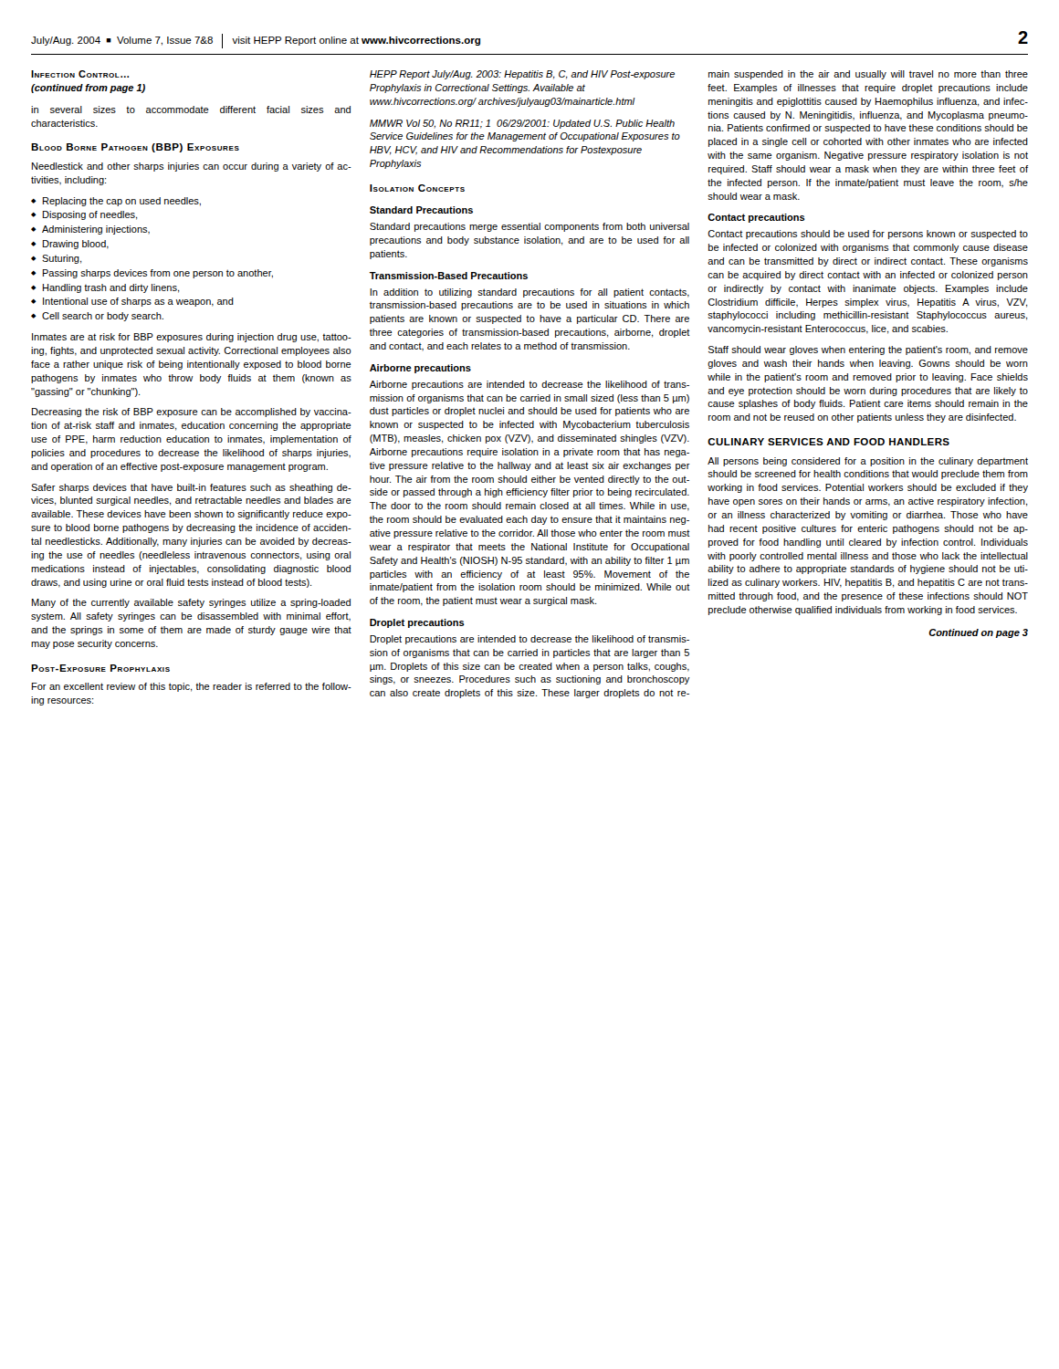July/Aug. 2004 ■ Volume 7, Issue 7&8
visit HEPP Report online at www.hivcorrections.org
2
Infection Control…
(continued from page 1)
in several sizes to accommodate different facial sizes and characteristics.
Blood Borne Pathogen (BBP) Exposures
Needlestick and other sharps injuries can occur during a variety of activities, including:
Replacing the cap on used needles,
Disposing of needles,
Administering injections,
Drawing blood,
Suturing,
Passing sharps devices from one person to another,
Handling trash and dirty linens,
Intentional use of sharps as a weapon, and
Cell search or body search.
Inmates are at risk for BBP exposures during injection drug use, tattooing, fights, and unprotected sexual activity. Correctional employees also face a rather unique risk of being intentionally exposed to blood borne pathogens by inmates who throw body fluids at them (known as "gassing" or "chunking").
Decreasing the risk of BBP exposure can be accomplished by vaccination of at-risk staff and inmates, education concerning the appropriate use of PPE, harm reduction education to inmates, implementation of policies and procedures to decrease the likelihood of sharps injuries, and operation of an effective post-exposure management program.
Safer sharps devices that have built-in features such as sheathing devices, blunted surgical needles, and retractable needles and blades are available. These devices have been shown to significantly reduce exposure to blood borne pathogens by decreasing the incidence of accidental needlesticks. Additionally, many injuries can be avoided by decreasing the use of needles (needleless intravenous connectors, using oral medications instead of injectables, consolidating diagnostic blood draws, and using urine or oral fluid tests instead of blood tests).
Many of the currently available safety syringes utilize a spring-loaded system. All safety syringes can be disassembled with minimal effort, and the springs in some of them are made of sturdy gauge wire that may pose security concerns.
Post-Exposure Prophylaxis
For an excellent review of this topic, the reader is referred to the following resources:
HEPP Report July/Aug. 2003: Hepatitis B, C, and HIV Post-exposure Prophylaxis in Correctional Settings. Available at www.hivcorrections.org/ archives/julyaug03/mainarticle.html
MMWR Vol 50, No RR11; 1 06/29/2001: Updated U.S. Public Health Service Guidelines for the Management of Occupational Exposures to HBV, HCV, and HIV and Recommendations for Postexposure Prophylaxis
Isolation Concepts
Standard Precautions
Standard precautions merge essential components from both universal precautions and body substance isolation, and are to be used for all patients.
Transmission-Based Precautions
In addition to utilizing standard precautions for all patient contacts, transmission-based precautions are to be used in situations in which patients are known or suspected to have a particular CD. There are three categories of transmission-based precautions, airborne, droplet and contact, and each relates to a method of transmission.
Airborne precautions
Airborne precautions are intended to decrease the likelihood of transmission of organisms that can be carried in small sized (less than 5 µm) dust particles or droplet nuclei and should be used for patients who are known or suspected to be infected with Mycobacterium tuberculosis (MTB), measles, chicken pox (VZV), and disseminated shingles (VZV). Airborne precautions require isolation in a private room that has negative pressure relative to the hallway and at least six air exchanges per hour. The air from the room should either be vented directly to the outside or passed through a high efficiency filter prior to being recirculated. The door to the room should remain closed at all times. While in use, the room should be evaluated each day to ensure that it maintains negative pressure relative to the corridor. All those who enter the room must wear a respirator that meets the National Institute for Occupational Safety and Health's (NIOSH) N-95 standard, with an ability to filter 1 µm particles with an efficiency of at least 95%. Movement of the inmate/patient from the isolation room should be minimized. While out of the room, the patient must wear a surgical mask.
Droplet precautions
Droplet precautions are intended to decrease the likelihood of transmission of organisms that can be carried in particles that are larger than 5 µm. Droplets of this size can be created when a person talks, coughs, sings, or sneezes. Procedures such as suctioning and bronchoscopy can also create droplets of this size. These larger droplets do not remain suspended in the air and usually will travel no more than three feet. Examples of illnesses that require droplet precautions include meningitis and epiglottitis caused by Haemophilus influenza, and infections caused by N. Meningitidis, influenza, and Mycoplasma pneumonia. Patients confirmed or suspected to have these conditions should be placed in a single cell or cohorted with other inmates who are infected with the same organism. Negative pressure respiratory isolation is not required. Staff should wear a mask when they are within three feet of the infected person. If the inmate/patient must leave the room, s/he should wear a mask.
Contact precautions
Contact precautions should be used for persons known or suspected to be infected or colonized with organisms that commonly cause disease and can be transmitted by direct or indirect contact. These organisms can be acquired by direct contact with an infected or colonized person or indirectly by contact with inanimate objects. Examples include Clostridium difficile, Herpes simplex virus, Hepatitis A virus, VZV, staphylococci including methicillin-resistant Staphylococcus aureus, vancomycin-resistant Enterococcus, lice, and scabies.
Staff should wear gloves when entering the patient's room, and remove gloves and wash their hands when leaving. Gowns should be worn while in the patient's room and removed prior to leaving. Face shields and eye protection should be worn during procedures that are likely to cause splashes of body fluids. Patient care items should remain in the room and not be reused on other patients unless they are disinfected.
Culinary Services and Food Handlers
All persons being considered for a position in the culinary department should be screened for health conditions that would preclude them from working in food services. Potential workers should be excluded if they have open sores on their hands or arms, an active respiratory infection, or an illness characterized by vomiting or diarrhea. Those who have had recent positive cultures for enteric pathogens should not be approved for food handling until cleared by infection control. Individuals with poorly controlled mental illness and those who lack the intellectual ability to adhere to appropriate standards of hygiene should not be utilized as culinary workers. HIV, hepatitis B, and hepatitis C are not transmitted through food, and the presence of these infections should NOT preclude otherwise qualified individuals from working in food services.
Continued on page 3